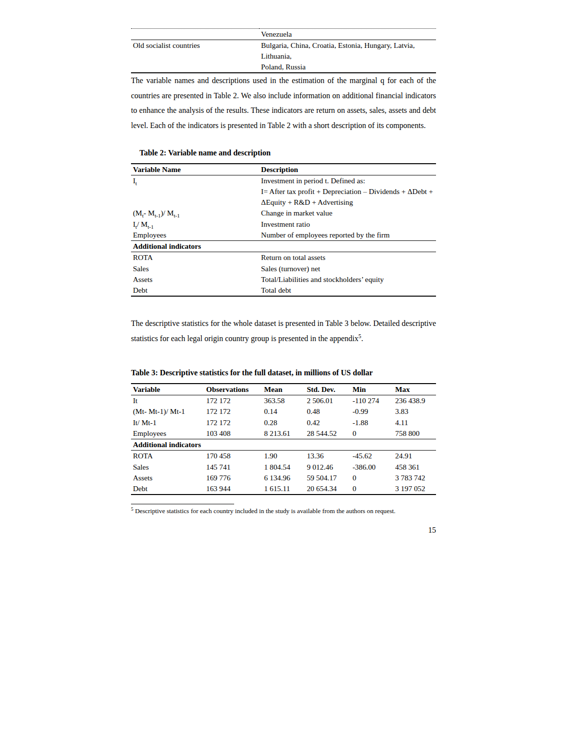| | Venezuela |
| Old socialist countries | Bulgaria, China, Croatia, Estonia, Hungary, Latvia, Lithuania, |
| | Poland, Russia |
The variable names and descriptions used in the estimation of the marginal q for each of the countries are presented in Table 2. We also include information on additional financial indicators to enhance the analysis of the results. These indicators are return on assets, sales, assets and debt level. Each of the indicators is presented in Table 2 with a short description of its components.
Table 2: Variable name and description
| Variable Name | Description |
| I t | Investment in period t. Defined as: |
| | I= After tax profit + Depreciation – Dividends + ΔDebt + |
| | ΔEquity + R&D + Advertising |
| (M t - M t-1 )/ M t-1 | Change in market value |
| I t / M t-1 | Investment ratio |
| Employees | Number of employees reported by the firm |
| Additional indicators | |
| ROTA | Return on total assets |
| Sales | Sales (turnover) net |
| Assets | Total/Liabilities and stockholders’ equity |
| Debt | Total debt |
The descriptive statistics for the whole dataset is presented in Table 3 below. Detailed descriptive statistics for each legal origin country group is presented in the appendix5.
Table 3: Descriptive statistics for the full dataset, in millions of US dollar
| Variable | Observations | Mean | Std. Dev. | Min | Max |
| It | 172 172 | 363.58 | 2 506.01 | -110 274 | 236 438.9 |
| (Mt- Mt-1)/ Mt-1 | 172 172 | 0.14 | 0.48 | -0.99 | 3.83 |
| It/ Mt-1 | 172 172 | 0.28 | 0.42 | -1.88 | 4.11 |
| Employees | 103 408 | 8 213.61 | 28 544.52 | 0 | 758 800 |
| Additional indicators | | | | | |
| ROTA | 170 458 | 1.90 | 13.36 | -45.62 | 24.91 |
| Sales | 145 741 | 1 804.54 | 9 012.46 | -386.00 | 458 361 |
| Assets | 169 776 | 6 134.96 | 59 504.17 | 0 | 3 783 742 |
| Debt | 163 944 | 1 615.11 | 20 654.34 | 0 | 3 197 052 |
5 Descriptive statistics for each country included in the study is available from the authors on request.
15